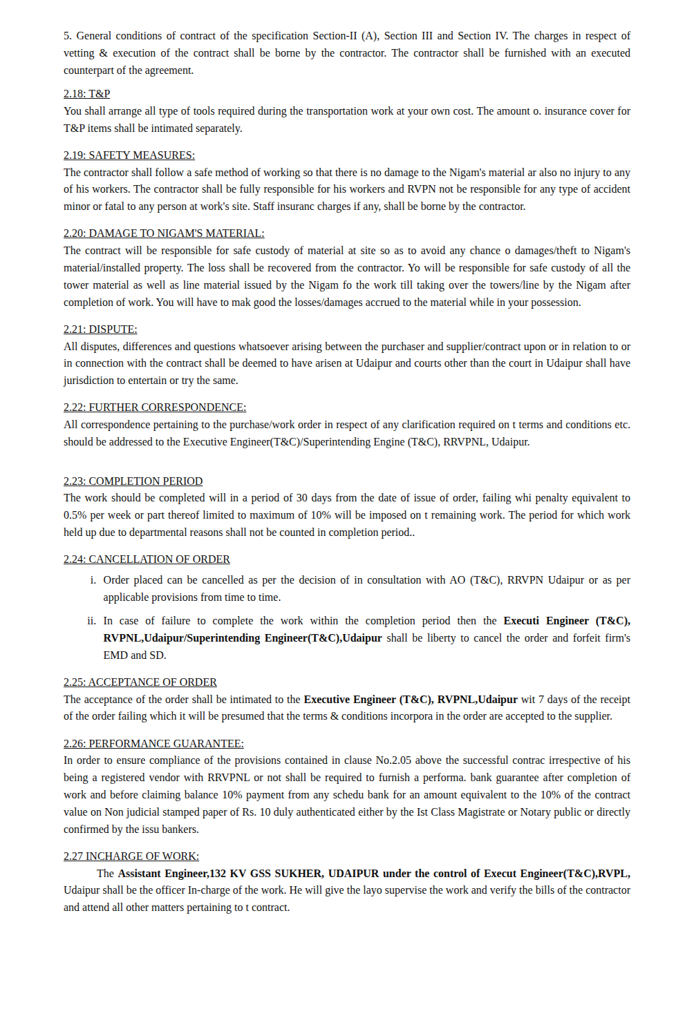5. General conditions of contract of the specification Section-II (A), Section III and Section IV. The charges in respect of vetting & execution of the contract shall be borne by the contractor. The contractor shall be furnished with an executed counterpart of the agreement.
2.18: T&P
You shall arrange all type of tools required during the transportation work at your own cost. The amount o. insurance cover for T&P items shall be intimated separately.
2.19: SAFETY MEASURES:
The contractor shall follow a safe method of working so that there is no damage to the Nigam's material ar also no injury to any of his workers. The contractor shall be fully responsible for his workers and RVPN not be responsible for any type of accident minor or fatal to any person at work's site. Staff insuranc charges if any, shall be borne by the contractor.
2.20: DAMAGE TO NIGAM'S MATERIAL:
The contract will be responsible for safe custody of material at site so as to avoid any chance o damages/theft to Nigam's material/installed property. The loss shall be recovered from the contractor. Yo will be responsible for safe custody of all the tower material as well as line material issued by the Nigam fo the work till taking over the towers/line by the Nigam after completion of work. You will have to mak good the losses/damages accrued to the material while in your possession.
2.21: DISPUTE:
All disputes, differences and questions whatsoever arising between the purchaser and supplier/contract upon or in relation to or in connection with the contract shall be deemed to have arisen at Udaipur and courts other than the court in Udaipur shall have jurisdiction to entertain or try the same.
2.22: FURTHER CORRESPONDENCE:
All correspondence pertaining to the purchase/work order in respect of any clarification required on t terms and conditions etc. should be addressed to the Executive Engineer(T&C)/Superintending Engine (T&C), RRVPNL, Udaipur.
2.23: COMPLETION PERIOD
The work should be completed will in a period of 30 days from the date of issue of order, failing whi penalty equivalent to 0.5% per week or part thereof limited to maximum of 10% will be imposed on t remaining work. The period for which work held up due to departmental reasons shall not be counted in completion period..
2.24: CANCELLATION OF ORDER
Order placed can be cancelled as per the decision of in consultation with AO (T&C), RRVPN Udaipur or as per applicable provisions from time to time.
In case of failure to complete the work within the completion period then the Executi Engineer (T&C), RVPNL,Udaipur/Superintending Engineer(T&C),Udaipur shall be liberty to cancel the order and forfeit firm's EMD and SD.
2.25: ACCEPTANCE OF ORDER
The acceptance of the order shall be intimated to the Executive Engineer (T&C), RVPNL,Udaipur wit 7 days of the receipt of the order failing which it will be presumed that the terms & conditions incorpora in the order are accepted to the supplier.
2.26: PERFORMANCE GUARANTEE:
In order to ensure compliance of the provisions contained in clause No.2.05 above the successful contrac irrespective of his being a registered vendor with RRVPNL or not shall be required to furnish a performa. bank guarantee after completion of work and before claiming balance 10% payment from any schedu bank for an amount equivalent to the 10% of the contract value on Non judicial stamped paper of Rs. 10 duly authenticated either by the Ist Class Magistrate or Notary public or directly confirmed by the issu bankers.
2.27 INCHARGE OF WORK:
The Assistant Engineer,132 KV GSS SUKHER, UDAIPUR under the control of Execut Engineer(T&C),RVPL, Udaipur shall be the officer In-charge of the work. He will give the layo supervise the work and verify the bills of the contractor and attend all other matters pertaining to t contract.